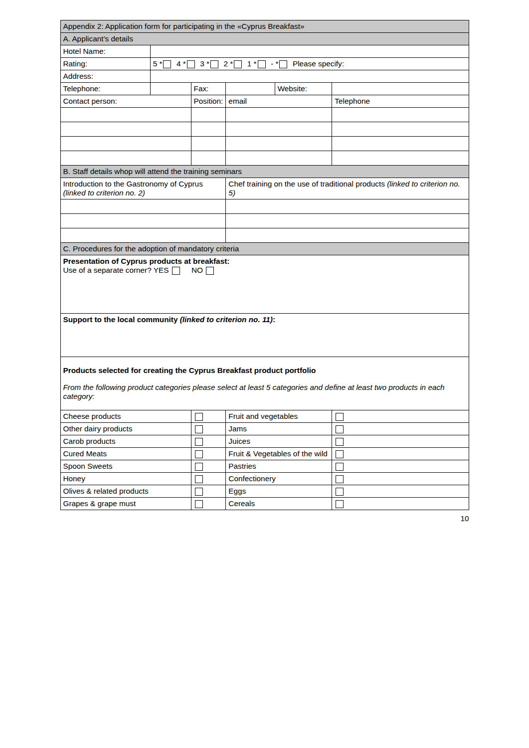| Appendix 2: Application form for participating in the «Cyprus Breakfast» |
| A. Applicant’s details |
| Hotel Name: | |
| Rating: | 5 * 4 * 3 * 2 * 1 * - * Please specify: |
| Address: | |
| Telephone: | | Fax: | | Website: | |
| Contact person: | Position: | email | Telephone |
| B. Staff details whop will attend the training seminars |
| Introduction to the Gastronomy of Cyprus (linked to criterion no. 2) | Chef training on the use of traditional products (linked to criterion no. 5) |
| C. Procedures for the adoption of mandatory criteria |
| Presentation of Cyprus products at breakfast: Use of a separate corner? YES NO |
| Support to the local community (linked to criterion no. 11) : |
| Products selected for creating the Cyprus Breakfast product portfolio From the following product categories please select at least 5 categories and define at least two products in each category: |
| Cheese products | | Fruit and vegetables | |
| Other dairy products | | Jams | |
| Carob products | | Juices | |
| Cured Meats | | Fruit & Vegetables of the wild | |
| Spoon Sweets | | Pastries | |
| Honey | | Confectionery | |
| Olives & related products | | Eggs | |
| Grapes & grape must | | Cereals | |
10